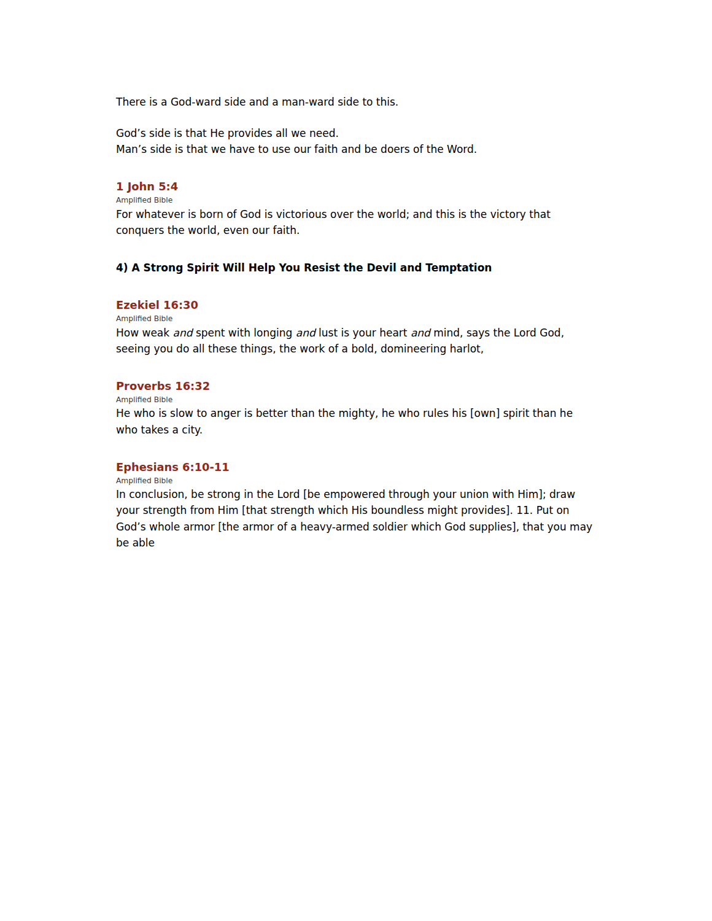There is a God-ward side and a man-ward side to this.
God’s side is that He provides all we need.
Man’s side is that we have to use our faith and be doers of the Word.
1 John 5:4
Amplified Bible
For whatever is born of God is victorious over the world; and this is the victory that conquers the world, even our faith.
4) A Strong Spirit Will Help You Resist the Devil and Temptation
Ezekiel 16:30
Amplified Bible
How weak and spent with longing and lust is your heart and mind, says the Lord God, seeing you do all these things, the work of a bold, domineering harlot,
Proverbs 16:32
Amplified Bible
He who is slow to anger is better than the mighty, he who rules his [own] spirit than he who takes a city.
Ephesians 6:10-11
Amplified Bible
In conclusion, be strong in the Lord [be empowered through your union with Him]; draw your strength from Him [that strength which His boundless might provides]. 11. Put on God’s whole armor [the armor of a heavy-armed soldier which God supplies], that you may be able